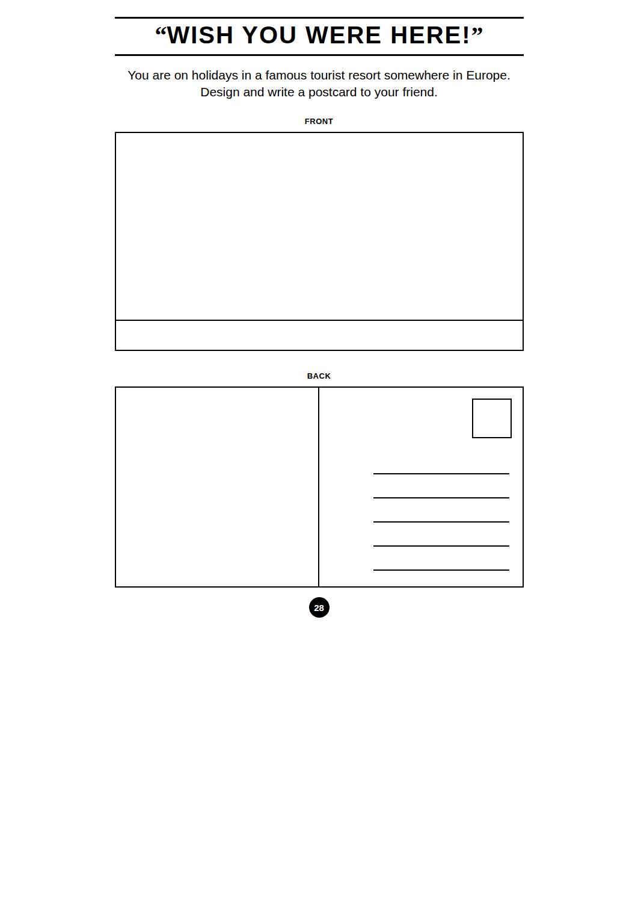“Wish You Were Here!”
You are on holidays in a famous tourist resort somewhere in Europe. Design and write a postcard to your friend.
FRONT
BACK
28